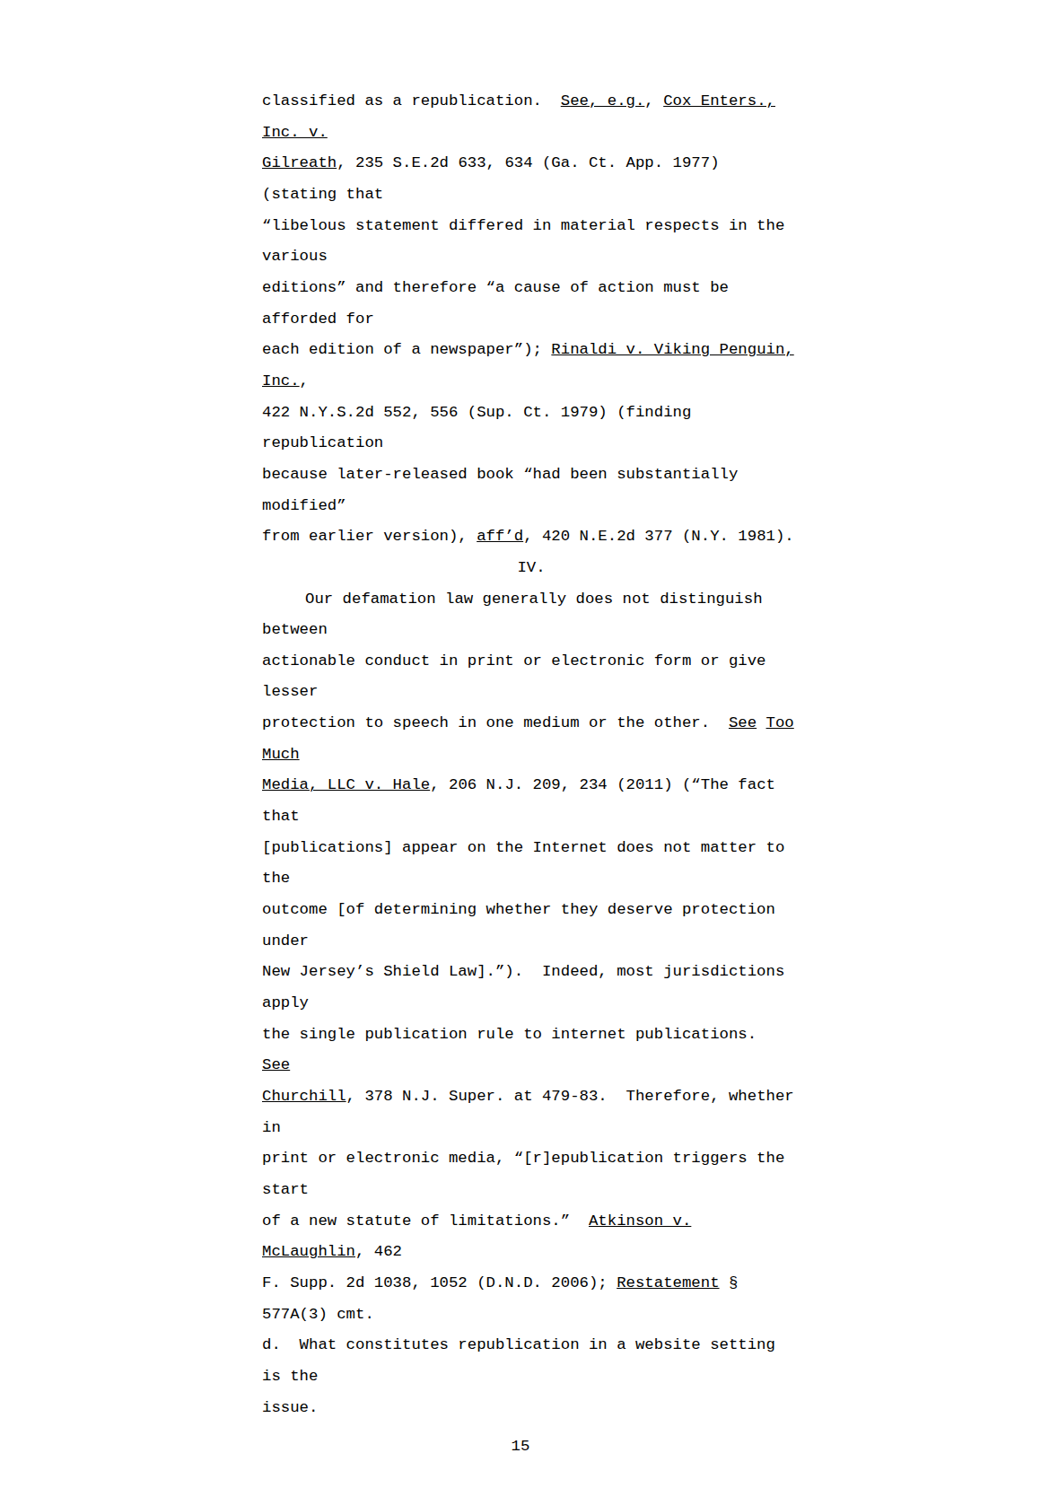classified as a republication. See, e.g., Cox Enters., Inc. v.
Gilreath, 235 S.E.2d 633, 634 (Ga. Ct. App. 1977) (stating that
“libelous statement differed in material respects in the various
editions” and therefore “a cause of action must be afforded for
each edition of a newspaper”); Rinaldi v. Viking Penguin, Inc.,
422 N.Y.S.2d 552, 556 (Sup. Ct. 1979) (finding republication
because later-released book “had been substantially modified”
from earlier version), aff’d, 420 N.E.2d 377 (N.Y. 1981).
IV.
Our defamation law generally does not distinguish between
actionable conduct in print or electronic form or give lesser
protection to speech in one medium or the other. See Too Much
Media, LLC v. Hale, 206 N.J. 209, 234 (2011) (“The fact that
[publications] appear on the Internet does not matter to the
outcome [of determining whether they deserve protection under
New Jersey’s Shield Law].”). Indeed, most jurisdictions apply
the single publication rule to internet publications. See
Churchill, 378 N.J. Super. at 479-83. Therefore, whether in
print or electronic media, “[r]epublication triggers the start
of a new statute of limitations.” Atkinson v. McLaughlin, 462
F. Supp. 2d 1038, 1052 (D.N.D. 2006); Restatement § 577A(3) cmt.
d. What constitutes republication in a website setting is the
issue.
15